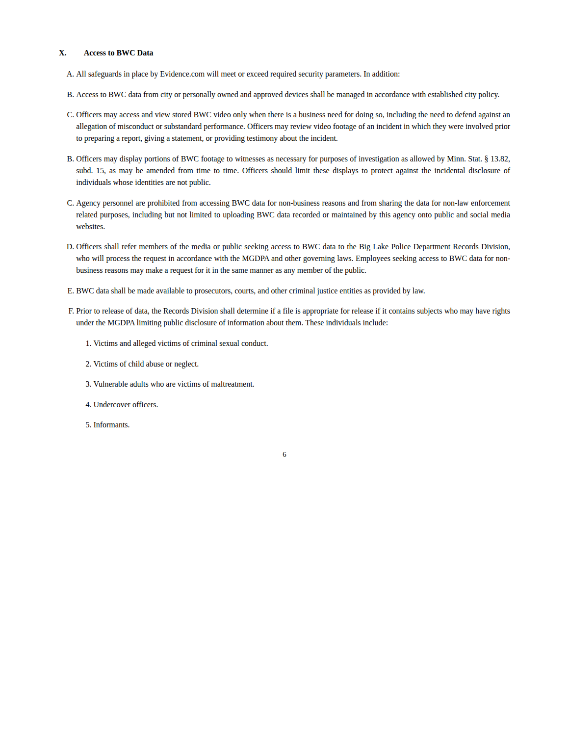X. Access to BWC Data
All safeguards in place by Evidence.com will meet or exceed required security parameters. In addition:
Access to BWC data from city or personally owned and approved devices shall be managed in accordance with established city policy.
Officers may access and view stored BWC video only when there is a business need for doing so, including the need to defend against an allegation of misconduct or substandard performance. Officers may review video footage of an incident in which they were involved prior to preparing a report, giving a statement, or providing testimony about the incident.
Officers may display portions of BWC footage to witnesses as necessary for purposes of investigation as allowed by Minn. Stat. § 13.82, subd. 15, as may be amended from time to time. Officers should limit these displays to protect against the incidental disclosure of individuals whose identities are not public.
Agency personnel are prohibited from accessing BWC data for non-business reasons and from sharing the data for non-law enforcement related purposes, including but not limited to uploading BWC data recorded or maintained by this agency onto public and social media websites.
Officers shall refer members of the media or public seeking access to BWC data to the Big Lake Police Department Records Division, who will process the request in accordance with the MGDPA and other governing laws. Employees seeking access to BWC data for non-business reasons may make a request for it in the same manner as any member of the public.
BWC data shall be made available to prosecutors, courts, and other criminal justice entities as provided by law.
Prior to release of data, the Records Division shall determine if a file is appropriate for release if it contains subjects who may have rights under the MGDPA limiting public disclosure of information about them. These individuals include:
Victims and alleged victims of criminal sexual conduct.
Victims of child abuse or neglect.
Vulnerable adults who are victims of maltreatment.
Undercover officers.
Informants.
6